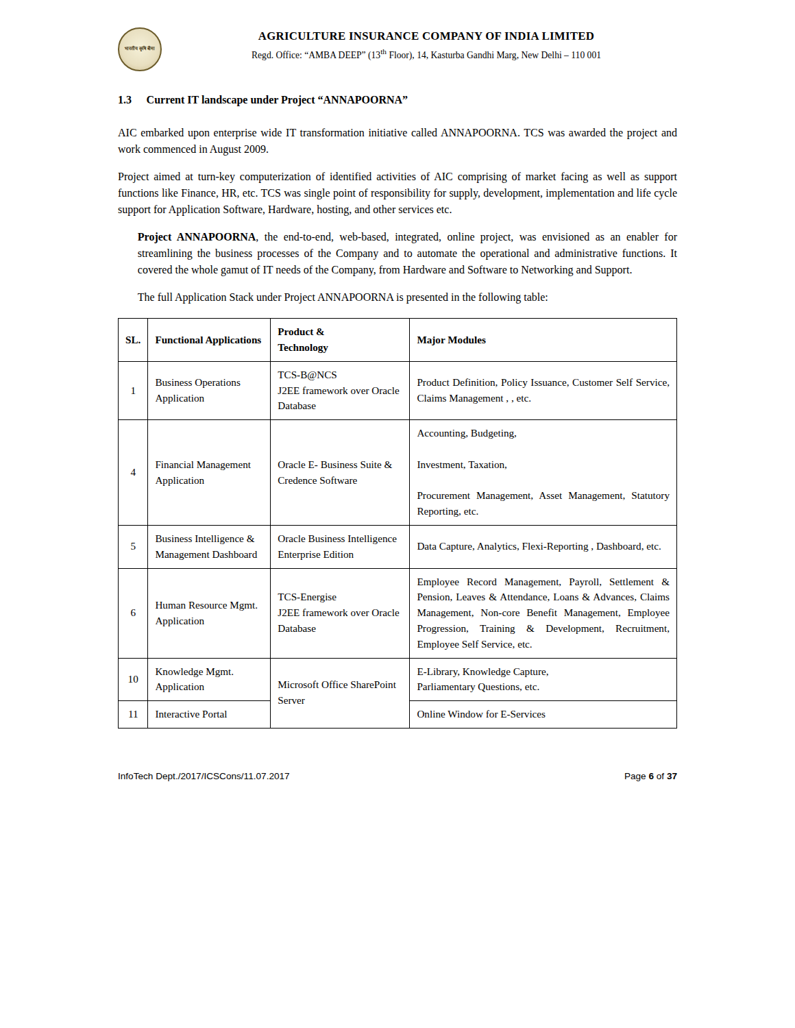भारतीय कृषि बीमा
AGRICULTURE INSURANCE COMPANY OF INDIA LIMITED
Regd. Office: “AMBA DEEP” (13th Floor), 14, Kasturba Gandhi Marg, New Delhi – 110 001
1.3 Current IT landscape under Project “ANNAPOORNA”
AIC embarked upon enterprise wide IT transformation initiative called ANNAPOORNA. TCS was awarded the project and work commenced in August 2009.
Project aimed at turn-key computerization of identified activities of AIC comprising of market facing as well as support functions like Finance, HR, etc. TCS was single point of responsibility for supply, development, implementation and life cycle support for Application Software, Hardware, hosting, and other services etc.
Project ANNAPOORNA, the end-to-end, web-based, integrated, online project, was envisioned as an enabler for streamlining the business processes of the Company and to automate the operational and administrative functions. It covered the whole gamut of IT needs of the Company, from Hardware and Software to Networking and Support.
The full Application Stack under Project ANNAPOORNA is presented in the following table:
| SL. | Functional Applications | Product & Technology | Major Modules |
| --- | --- | --- | --- |
| 1 | Business Operations Application | TCS-B@NCS J2EE framework over Oracle Database | Product Definition, Policy Issuance, Customer Self Service, Claims Management , , etc. |
| 4 | Financial Management Application | Oracle E- Business Suite & Credence Software | Accounting, Budgeting, Investment, Taxation, Procurement Management, Asset Management, Statutory Reporting, etc. |
| 5 | Business Intelligence & Management Dashboard | Oracle Business Intelligence Enterprise Edition | Data Capture, Analytics, Flexi-Reporting , Dashboard, etc. |
| 6 | Human Resource Mgmt. Application | TCS-Energise J2EE framework over Oracle Database | Employee Record Management, Payroll, Settlement & Pension, Leaves & Attendance, Loans & Advances, Claims Management, Non-core Benefit Management, Employee Progression, Training & Development, Recruitment, Employee Self Service, etc. |
| 10 | Knowledge Mgmt. Application | Microsoft Office SharePoint Server | E-Library, Knowledge Capture, Parliamentary Questions, etc. |
| 11 | Interactive Portal | Online Window for E-Services |
InfoTech Dept./2017/ICSCons/11.07.2017
Page 6 of 37